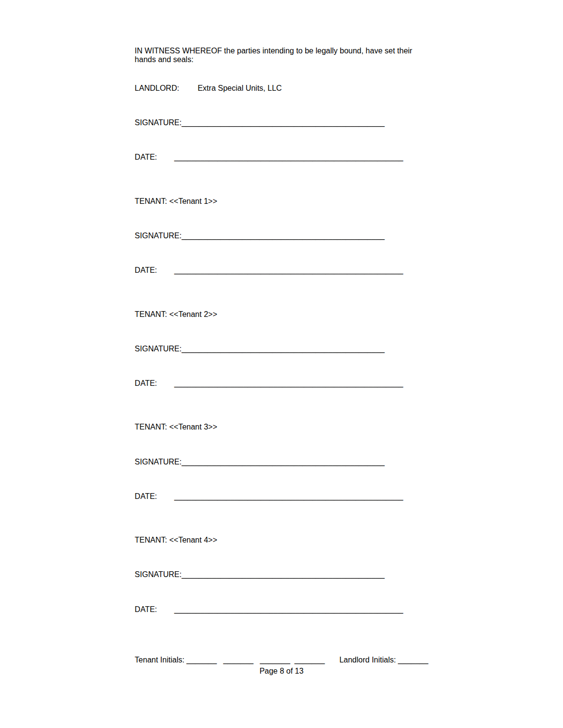IN WITNESS WHEREOF the parties intending to be legally bound, have set their hands and seals:
LANDLORD: Extra Special Units, LLC
SIGNATURE:_______________________________________________
DATE: _____________________________________________________
TENANT: <<Tenant 1>>
SIGNATURE:_______________________________________________
DATE: _____________________________________________________
TENANT: <<Tenant 2>>
SIGNATURE:_______________________________________________
DATE: _____________________________________________________
TENANT: <<Tenant 3>>
SIGNATURE:_______________________________________________
DATE: _____________________________________________________
TENANT: <<Tenant 4>>
SIGNATURE:_______________________________________________
DATE: _____________________________________________________
Tenant Initials: _______ _______ _______ _______
Landlord Initials: _______
Page 8 of 13